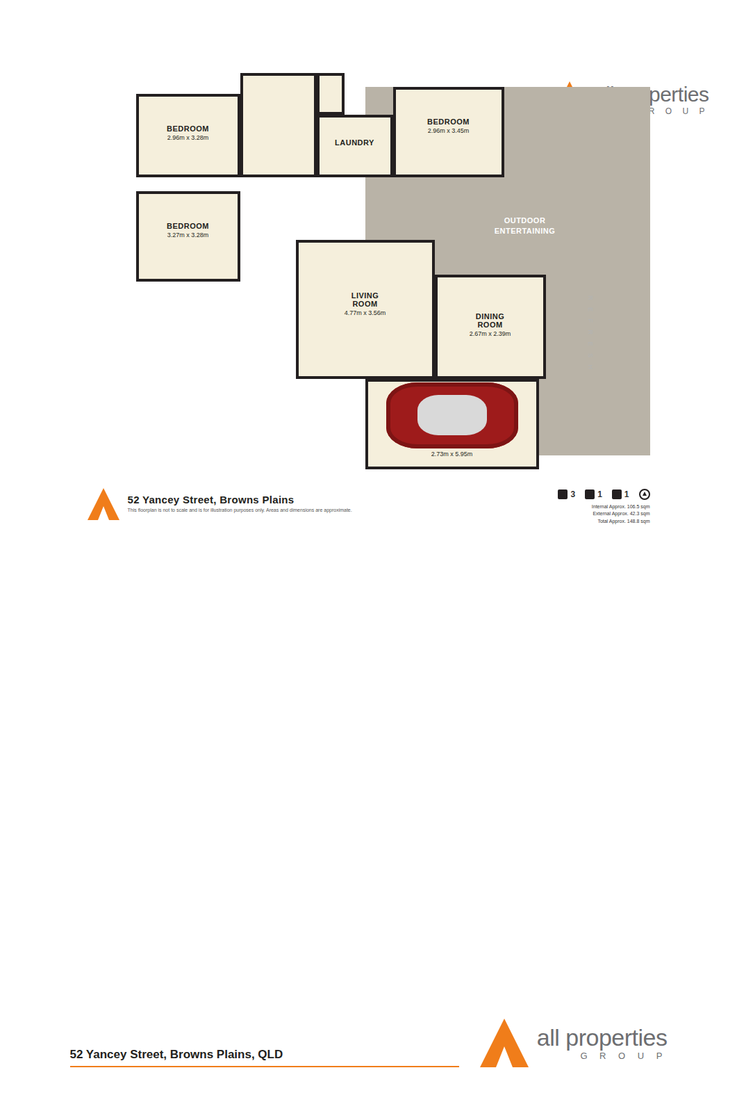all properties
G R O U P
OUTDOOR
ENTERTAINING
BEDROOM
2.96m x 3.28m
BEDROOM
3.27m x 3.28m
LAUNDRY
BEDROOM
2.96m x 3.45m
LIVING
ROOM
4.77m x 3.56m
DINING
ROOM
2.67m x 2.39m
GARAGE
2.73m x 5.95m
R E F R E S H
52 Yancey Street, Browns Plains
This floorplan is not to scale and is for illustration purposes only. Areas and dimensions are approximate.
3 1 1
Internal Approx. 106.5 sqm
External Approx. 42.3 sqm
Total Approx. 148.8 sqm
52 Yancey Street, Browns Plains, QLD
all properties
G R O U P